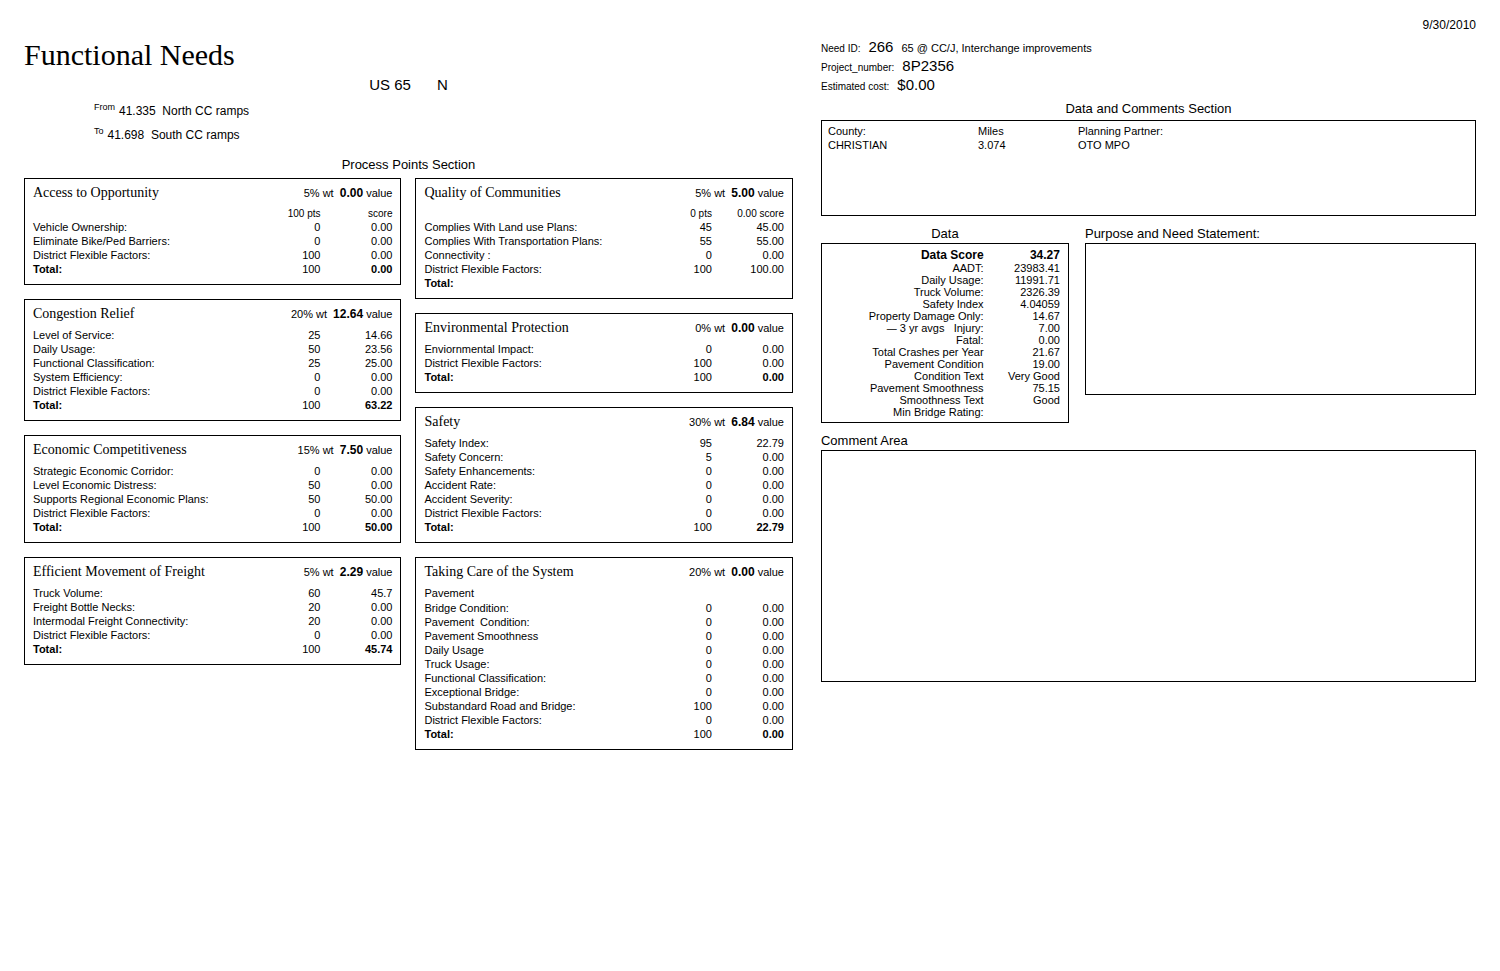9/30/2010
Functional Needs
US 65 N
From41.335 North CC ramps
To41.698 South CC ramps
Process Points Section
Access to Opportunity 5% wt 0.00 value
| | 100 pts | score |
| Vehicle Ownership: | 0 | 0.00 |
| Eliminate Bike/Ped Barriers: | 0 | 0.00 |
| District Flexible Factors: | 100 | 0.00 |
| Total: | 100 | 0.00 |
Congestion Relief 20% wt 12.64 value
| Level of Service: | 25 | 14.66 |
| Daily Usage: | 50 | 23.56 |
| Functional Classification: | 25 | 25.00 |
| System Efficiency: | 0 | 0.00 |
| District Flexible Factors: | 0 | 0.00 |
| Total: | 100 | 63.22 |
Economic Competitiveness 15% wt 7.50 value
| Strategic Economic Corridor: | 0 | 0.00 |
| Level Economic Distress: | 50 | 0.00 |
| Supports Regional Economic Plans: | 50 | 50.00 |
| District Flexible Factors: | 0 | 0.00 |
| Total: | 100 | 50.00 |
Efficient Movement of Freight 5% wt 2.29 value
| Truck Volume: | 60 | 45.7 |
| Freight Bottle Necks: | 20 | 0.00 |
| Intermodal Freight Connectivity: | 20 | 0.00 |
| District Flexible Factors: | 0 | 0.00 |
| Total: | 100 | 45.74 |
Quality of Communities 5% wt 5.00 value
| | 0 pts | 0.00 score |
| Complies With Land use Plans: | 45 | 45.00 |
| Complies With Transportation Plans: | 55 | 55.00 |
| Connectivity : | 0 | 0.00 |
| District Flexible Factors: | 100 | 100.00 |
| Total: | | |
Environmental Protection 0% wt 0.00 value
| Enviornmental Impact: | 0 | 0.00 |
| District Flexible Factors: | 100 | 0.00 |
| Total: | 100 | 0.00 |
Safety 30% wt 6.84 value
| Safety Index: | 95 | 22.79 |
| Safety Concern: | 5 | 0.00 |
| Safety Enhancements: | 0 | 0.00 |
| Accident Rate: | 0 | 0.00 |
| Accident Severity: | 0 | 0.00 |
| District Flexible Factors: | 0 | 0.00 |
| Total: | 100 | 22.79 |
Taking Care of the System 20% wt 0.00 value
| Pavement |
| Bridge Condition: | 0 | 0.00 |
| Pavement Condition: | 0 | 0.00 |
| Pavement Smoothness | 0 | 0.00 |
| Daily Usage | 0 | 0.00 |
| Truck Usage: | 0 | 0.00 |
| Functional Classification: | 0 | 0.00 |
| Exceptional Bridge: | 0 | 0.00 |
| Substandard Road and Bridge: | 100 | 0.00 |
| District Flexible Factors: | 0 | 0.00 |
| Total: | 100 | 0.00 |
Need ID: 266 65 @ CC/J, Interchange improvements
Project_number: 8P2356
Estimated cost: $0.00
Data and Comments Section
County: Miles Planning Partner:
CHRISTIAN 3.074 OTO MPO
Data
| Data Score | 34.27 |
| AADT: | 23983.41 |
| Daily Usage: | 11991.71 |
| Truck Volume: | 2326.39 |
| Safety Index | 4.04059 |
| Property Damage Only: | 14.67 |
| — 3 yr avgs Injury: | 7.00 |
| Fatal: | 0.00 |
| Total Crashes per Year | 21.67 |
| Pavement Condition | 19.00 |
| Condition Text | Very Good |
| Pavement Smoothness | 75.15 |
| Smoothness Text | Good |
| Min Bridge Rating: | |
Purpose and Need Statement:
Comment Area